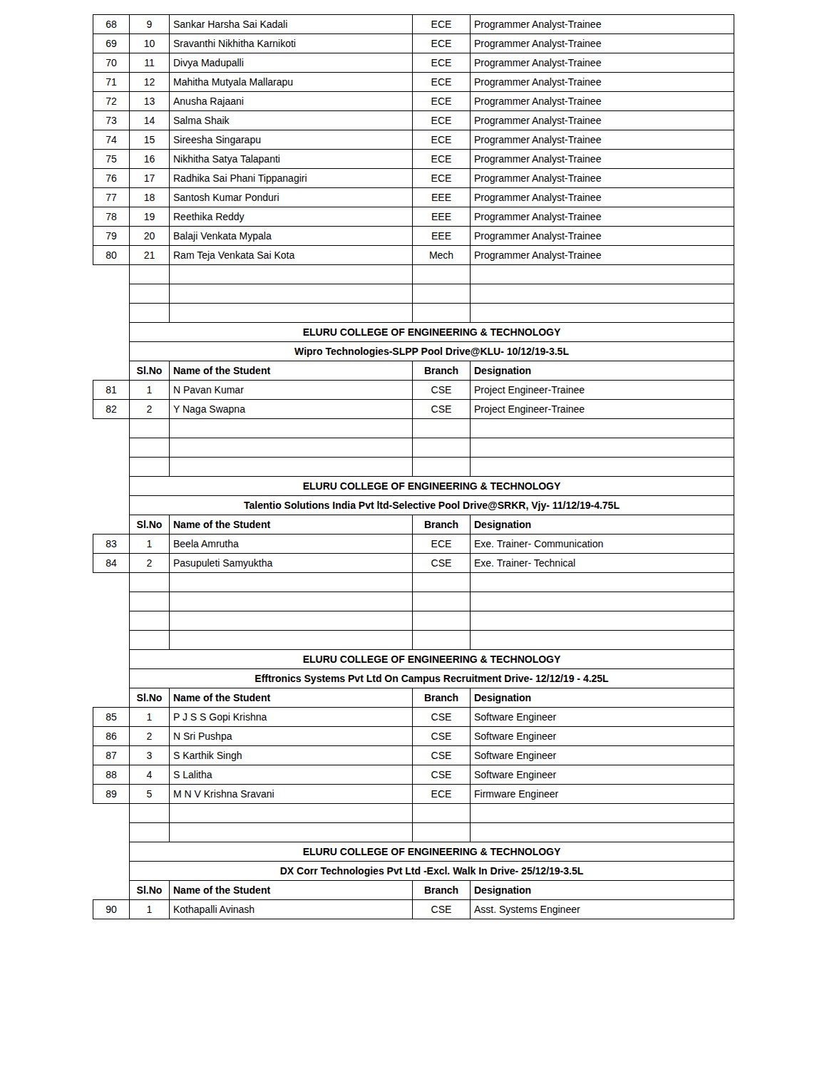| 68 | 9 | Sankar Harsha Sai Kadali | ECE | Programmer Analyst-Trainee |
| 69 | 10 | Sravanthi Nikhitha Karnikoti | ECE | Programmer Analyst-Trainee |
| 70 | 11 | Divya Madupalli | ECE | Programmer Analyst-Trainee |
| 71 | 12 | Mahitha Mutyala Mallarapu | ECE | Programmer Analyst-Trainee |
| 72 | 13 | Anusha Rajaani | ECE | Programmer Analyst-Trainee |
| 73 | 14 | Salma Shaik | ECE | Programmer Analyst-Trainee |
| 74 | 15 | Sireesha Singarapu | ECE | Programmer Analyst-Trainee |
| 75 | 16 | Nikhitha Satya Talapanti | ECE | Programmer Analyst-Trainee |
| 76 | 17 | Radhika Sai Phani Tippanagiri | ECE | Programmer Analyst-Trainee |
| 77 | 18 | Santosh Kumar Ponduri | EEE | Programmer Analyst-Trainee |
| 78 | 19 | Reethika Reddy | EEE | Programmer Analyst-Trainee |
| 79 | 20 | Balaji Venkata Mypala | EEE | Programmer Analyst-Trainee |
| 80 | 21 | Ram Teja Venkata Sai Kota | Mech | Programmer Analyst-Trainee |
| | ELURU COLLEGE OF ENGINEERING & TECHNOLOGY |
| | Wipro Technologies-SLPP Pool Drive@KLU- 10/12/19-3.5L |
| | Sl.No | Name of the Student | Branch | Designation |
| 81 | 1 | N Pavan Kumar | CSE | Project Engineer-Trainee |
| 82 | 2 | Y Naga Swapna | CSE | Project Engineer-Trainee |
| | ELURU COLLEGE OF ENGINEERING & TECHNOLOGY |
| | Talentio Solutions India Pvt ltd-Selective Pool Drive@SRKR, Vjy- 11/12/19-4.75L |
| | Sl.No | Name of the Student | Branch | Designation |
| 83 | 1 | Beela Amrutha | ECE | Exe. Trainer- Communication |
| 84 | 2 | Pasupuleti Samyuktha | CSE | Exe. Trainer- Technical |
| | ELURU COLLEGE OF ENGINEERING & TECHNOLOGY |
| | Efftronics Systems Pvt Ltd On Campus Recruitment Drive- 12/12/19 - 4.25L |
| | Sl.No | Name of the Student | Branch | Designation |
| 85 | 1 | P J S S Gopi Krishna | CSE | Software Engineer |
| 86 | 2 | N Sri Pushpa | CSE | Software Engineer |
| 87 | 3 | S Karthik Singh | CSE | Software Engineer |
| 88 | 4 | S Lalitha | CSE | Software Engineer |
| 89 | 5 | M N V Krishna Sravani | ECE | Firmware Engineer |
| | ELURU COLLEGE OF ENGINEERING & TECHNOLOGY |
| | DX Corr Technologies Pvt Ltd -Excl. Walk In Drive- 25/12/19-3.5L |
| | Sl.No | Name of the Student | Branch | Designation |
| 90 | 1 | Kothapalli Avinash | CSE | Asst. Systems Engineer |